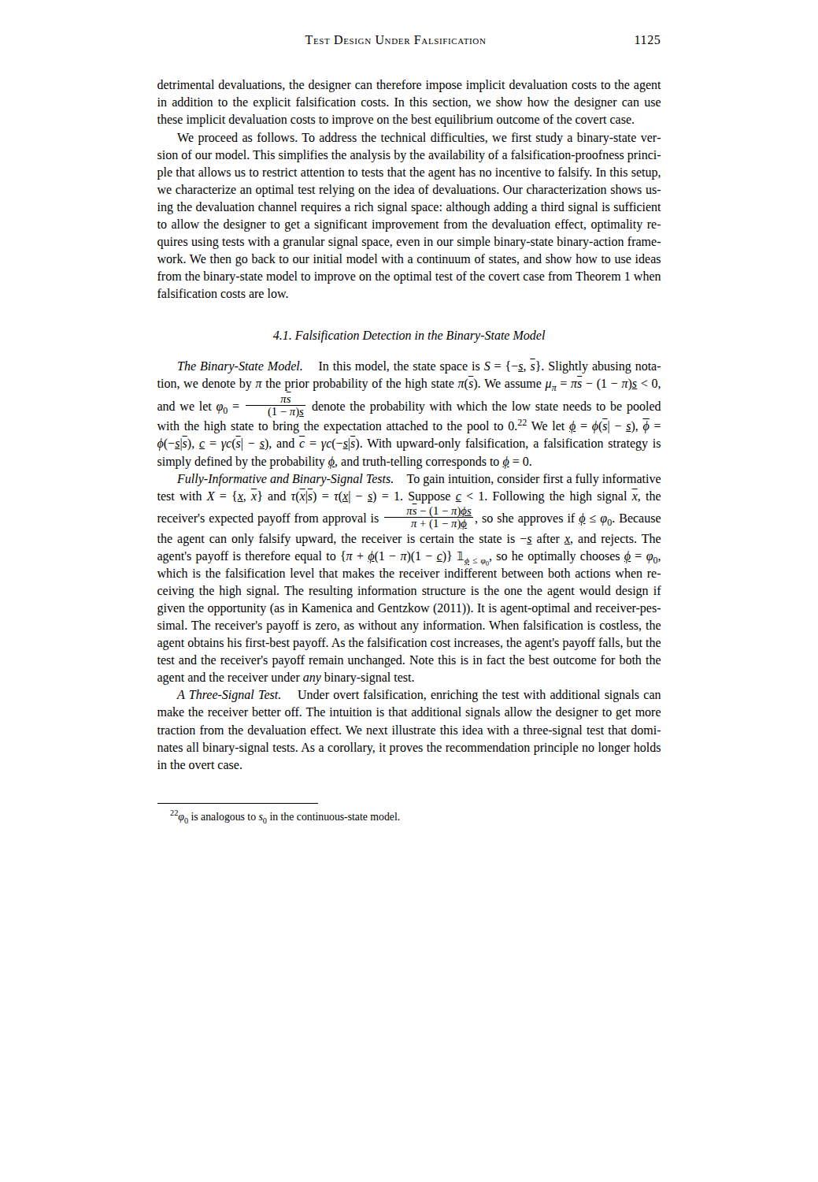Test Design Under Falsification 1125
detrimental devaluations, the designer can therefore impose implicit devaluation costs to the agent in addition to the explicit falsification costs. In this section, we show how the designer can use these implicit devaluation costs to improve on the best equilibrium outcome of the covert case.
We proceed as follows. To address the technical difficulties, we first study a binary-state version of our model. This simplifies the analysis by the availability of a falsification-proofness principle that allows us to restrict attention to tests that the agent has no incentive to falsify. In this setup, we characterize an optimal test relying on the idea of devaluations. Our characterization shows using the devaluation channel requires a rich signal space: although adding a third signal is sufficient to allow the designer to get a significant improvement from the devaluation effect, optimality requires using tests with a granular signal space, even in our simple binary-state binary-action framework. We then go back to our initial model with a continuum of states, and show how to use ideas from the binary-state model to improve on the optimal test of the covert case from Theorem 1 when falsification costs are low.
4.1. Falsification Detection in the Binary-State Model
The Binary-State Model. In this model, the state space is S = {−s, s}. Slightly abusing notation, we denote by π the prior probability of the high state π(s). We assume μπ = πs − (1 − π)s < 0, and we let φ0 = πs(1 − π)s denote the probability with which the low state needs to be pooled with the high state to bring the expectation attached to the pool to 0.22 We let ϕ = ϕ(s| − s), ϕ = ϕ(−s|s), c = γc(s| − s), and c = γc(−s|s). With upward-only falsification, a falsification strategy is simply defined by the probability ϕ, and truth-telling corresponds to ϕ = 0.
Fully-Informative and Binary-Signal Tests. To gain intuition, consider first a fully informative test with X = {x, x} and τ(x|s) = τ(x| − s) = 1. Suppose c < 1. Following the high signal x, the receiver's expected payoff from approval is πs − (1 − π)ϕs π + (1 − π)ϕ, so she approves if ϕ ≤ φ0. Because the agent can only falsify upward, the receiver is certain the state is −s after x, and rejects. The agent's payoff is therefore equal to {π + ϕ(1 − π)(1 − c)} 𝟙ϕ ≤ φ0, so he optimally chooses ϕ = φ0, which is the falsification level that makes the receiver indifferent between both actions when receiving the high signal. The resulting information structure is the one the agent would design if given the opportunity (as in Kamenica and Gentzkow (2011)). It is agent-optimal and receiver-pessimal. The receiver's payoff is zero, as without any information. When falsification is costless, the agent obtains his first-best payoff. As the falsification cost increases, the agent's payoff falls, but the test and the receiver's payoff remain unchanged. Note this is in fact the best outcome for both the agent and the receiver under any binary-signal test.
A Three-Signal Test. Under overt falsification, enriching the test with additional signals can make the receiver better off. The intuition is that additional signals allow the designer to get more traction from the devaluation effect. We next illustrate this idea with a three-signal test that dominates all binary-signal tests. As a corollary, it proves the recommendation principle no longer holds in the overt case.
22φ0 is analogous to s0 in the continuous-state model.